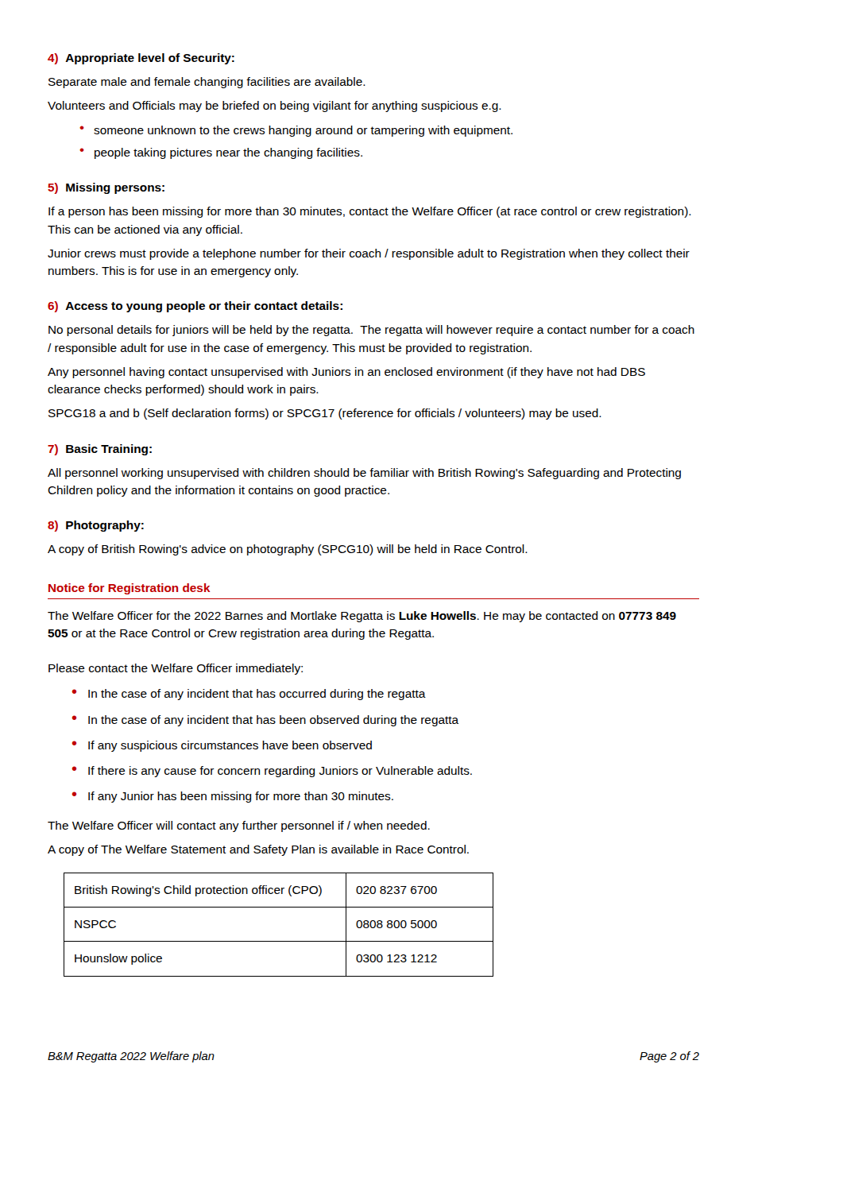4) Appropriate level of Security:
Separate male and female changing facilities are available.
Volunteers and Officials may be briefed on being vigilant for anything suspicious e.g.
someone unknown to the crews hanging around or tampering with equipment.
people taking pictures near the changing facilities.
5) Missing persons:
If a person has been missing for more than 30 minutes, contact the Welfare Officer (at race control or crew registration). This can be actioned via any official.
Junior crews must provide a telephone number for their coach / responsible adult to Registration when they collect their numbers. This is for use in an emergency only.
6) Access to young people or their contact details:
No personal details for juniors will be held by the regatta. The regatta will however require a contact number for a coach / responsible adult for use in the case of emergency. This must be provided to registration.
Any personnel having contact unsupervised with Juniors in an enclosed environment (if they have not had DBS clearance checks performed) should work in pairs.
SPCG18 a and b (Self declaration forms) or SPCG17 (reference for officials / volunteers) may be used.
7) Basic Training:
All personnel working unsupervised with children should be familiar with British Rowing's Safeguarding and Protecting Children policy and the information it contains on good practice.
8) Photography:
A copy of British Rowing's advice on photography (SPCG10) will be held in Race Control.
Notice for Registration desk
The Welfare Officer for the 2022 Barnes and Mortlake Regatta is Luke Howells. He may be contacted on 07773 849 505 or at the Race Control or Crew registration area during the Regatta.
Please contact the Welfare Officer immediately:
In the case of any incident that has occurred during the regatta
In the case of any incident that has been observed during the regatta
If any suspicious circumstances have been observed
If there is any cause for concern regarding Juniors or Vulnerable adults.
If any Junior has been missing for more than 30 minutes.
The Welfare Officer will contact any further personnel if / when needed.
A copy of The Welfare Statement and Safety Plan is available in Race Control.
| British Rowing's Child protection officer (CPO) | 020 8237 6700 |
| NSPCC | 0808 800 5000 |
| Hounslow police | 0300 123 1212 |
B&M Regatta 2022 Welfare plan Page 2 of 2